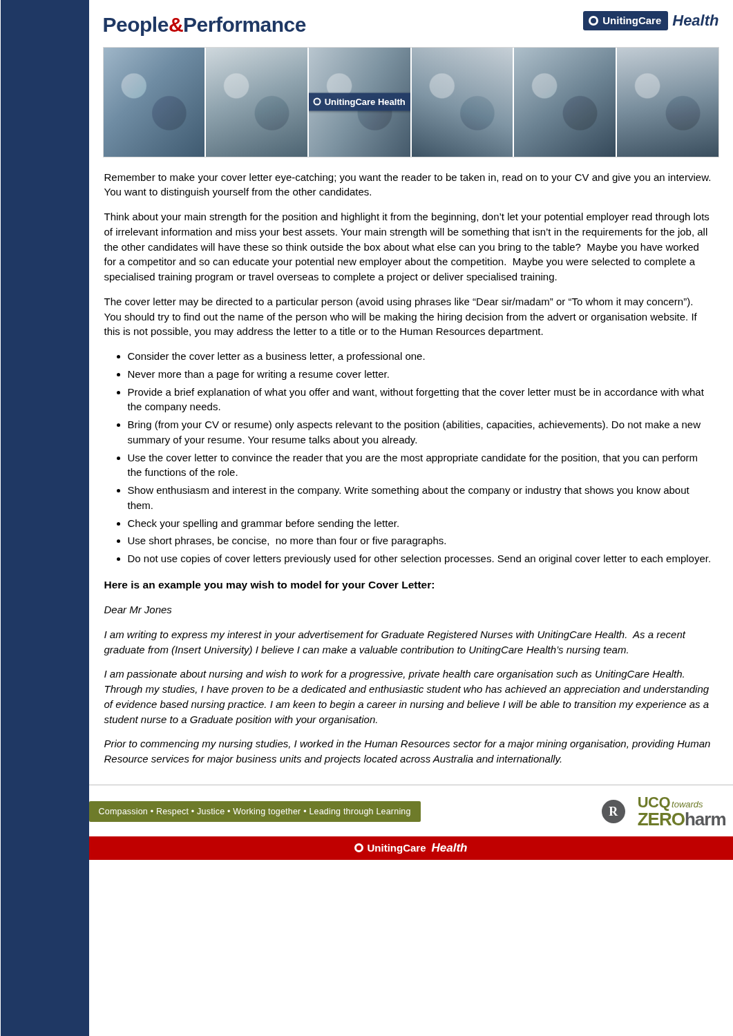TIPS FOR WRITING YOUR COVER LETTER
People&Performance
UnitingCare Health
UnitingCare Health
Remember to make your cover letter eye-catching; you want the reader to be taken in, read on to your CV and give you an interview. You want to distinguish yourself from the other candidates.
Think about your main strength for the position and highlight it from the beginning, don’t let your potential employer read through lots of irrelevant information and miss your best assets. Your main strength will be something that isn’t in the requirements for the job, all the other candidates will have these so think outside the box about what else can you bring to the table? Maybe you have worked for a competitor and so can educate your potential new employer about the competition. Maybe you were selected to complete a specialised training program or travel overseas to complete a project or deliver specialised training.
The cover letter may be directed to a particular person (avoid using phrases like “Dear sir/madam” or “To whom it may concern”). You should try to find out the name of the person who will be making the hiring decision from the advert or organisation website. If this is not possible, you may address the letter to a title or to the Human Resources department.
Consider the cover letter as a business letter, a professional one.
Never more than a page for writing a resume cover letter.
Provide a brief explanation of what you offer and want, without forgetting that the cover letter must be in accordance with what the company needs.
Bring (from your CV or resume) only aspects relevant to the position (abilities, capacities, achievements). Do not make a new summary of your resume. Your resume talks about you already.
Use the cover letter to convince the reader that you are the most appropriate candidate for the position, that you can perform the functions of the role.
Show enthusiasm and interest in the company. Write something about the company or industry that shows you know about them.
Check your spelling and grammar before sending the letter.
Use short phrases, be concise, no more than four or five paragraphs.
Do not use copies of cover letters previously used for other selection processes. Send an original cover letter to each employer.
Here is an example you may wish to model for your Cover Letter:
Dear Mr Jones
I am writing to express my interest in your advertisement for Graduate Registered Nurses with UnitingCare Health. As a recent graduate from (Insert University) I believe I can make a valuable contribution to UnitingCare Health’s nursing team.
I am passionate about nursing and wish to work for a progressive, private health care organisation such as UnitingCare Health. Through my studies, I have proven to be a dedicated and enthusiastic student who has achieved an appreciation and understanding of evidence based nursing practice. I am keen to begin a career in nursing and believe I will be able to transition my experience as a student nurse to a Graduate position with your organisation.
Prior to commencing my nursing studies, I worked in the Human Resources sector for a major mining organisation, providing Human Resource services for major business units and projects located across Australia and internationally.
Compassion • Respect • Justice • Working together • Leading through Learning
R
UCQ towards
ZERO harm
UnitingCare Health